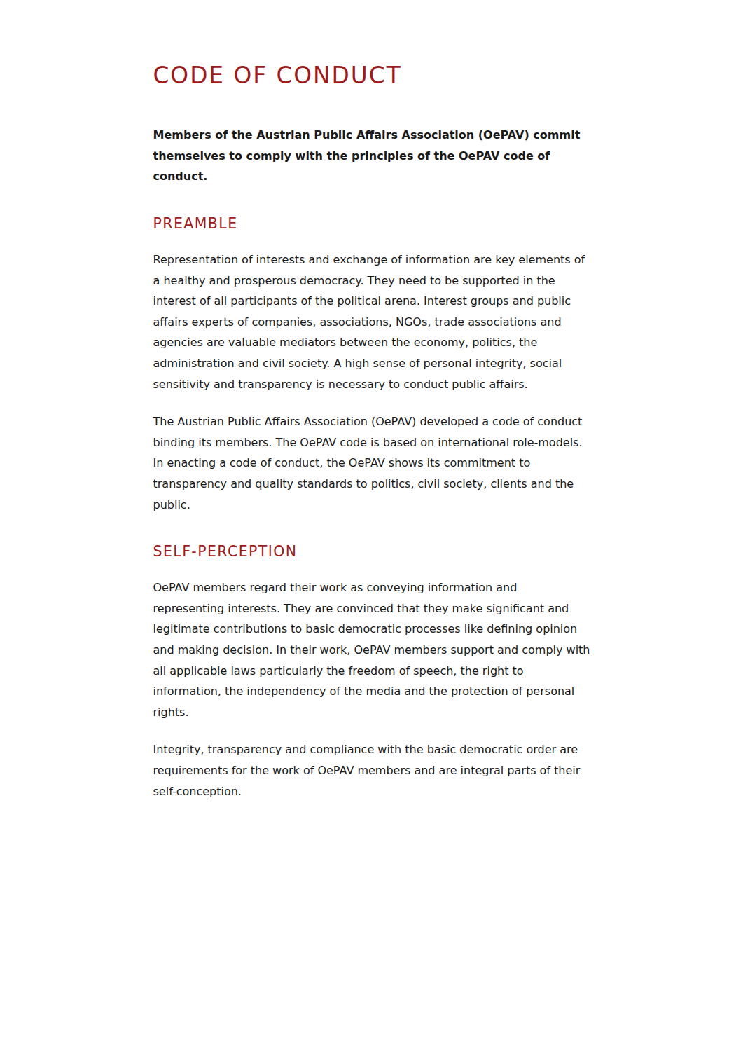CODE OF CONDUCT
Members of the Austrian Public Affairs Association (OePAV) commit themselves to comply with the principles of the OePAV code of conduct.
PREAMBLE
Representation of interests and exchange of information are key elements of a healthy and prosperous democracy. They need to be supported in the interest of all participants of the political arena. Interest groups and public affairs experts of companies, associations, NGOs, trade associations and agencies are valuable mediators between the economy, politics, the administration and civil society. A high sense of personal integrity, social sensitivity and transparency is necessary to conduct public affairs.
The Austrian Public Affairs Association (OePAV) developed a code of conduct binding its members. The OePAV code is based on international role-models. In enacting a code of conduct, the OePAV shows its commitment to transparency and quality standards to politics, civil society, clients and the public.
SELF-PERCEPTION
OePAV members regard their work as conveying information and representing interests. They are convinced that they make significant and legitimate contributions to basic democratic processes like defining opinion and making decision. In their work, OePAV members support and comply with all applicable laws particularly the freedom of speech, the right to information, the independency of the media and the protection of personal rights.
Integrity, transparency and compliance with the basic democratic order are requirements for the work of OePAV members and are integral parts of their self-conception.